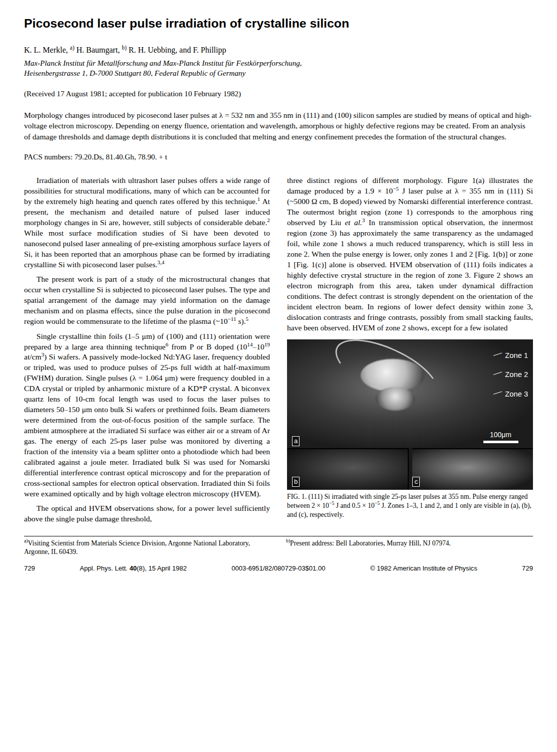Picosecond laser pulse irradiation of crystalline silicon
K. L. Merkle, a) H. Baumgart, b) R. H. Uebbing, and F. Phillipp
Max-Planck Institut für Metallforschung and Max-Planck Institut für Festkörperforschung,
Heisenbergstrasse 1, D-7000 Stuttgart 80, Federal Republic of Germany
(Received 17 August 1981; accepted for publication 10 February 1982)
Morphology changes introduced by picosecond laser pulses at λ = 532 nm and 355 nm in (111) and (100) silicon samples are studied by means of optical and high-voltage electron microscopy. Depending on energy fluence, orientation and wavelength, amorphous or highly defective regions may be created. From an analysis of damage thresholds and damage depth distributions it is concluded that melting and energy confinement precedes the formation of the structural changes.
PACS numbers: 79.20.Ds, 81.40.Gh, 78.90. + t
Irradiation of materials with ultrashort laser pulses offers a wide range of possibilities for structural modifications, many of which can be accounted for by the extremely high heating and quench rates offered by this technique.1 At present, the mechanism and detailed nature of pulsed laser induced morphology changes in Si are, however, still subjects of considerable debate.2 While most surface modification studies of Si have been devoted to nanosecond pulsed laser annealing of pre-existing amorphous surface layers of Si, it has been reported that an amorphous phase can be formed by irradiating crystalline Si with picosecond laser pulses.3,4
The present work is part of a study of the microstructural changes that occur when crystalline Si is subjected to picosecond laser pulses. The type and spatial arrangement of the damage may yield information on the damage mechanism and on plasma effects, since the pulse duration in the picosecond region would be commensurate to the lifetime of the plasma (~10−11 s).5
Single crystalline thin foils (1–5 μm) of (100) and (111) orientation were prepared by a large area thinning technique6 from P or B doped (1014–1019 at/cm3) Si wafers. A passively mode-locked Nd:YAG laser, frequency doubled or tripled, was used to produce pulses of 25-ps full width at half-maximum (FWHM) duration. Single pulses (λ = 1.064 μm) were frequency doubled in a CDA crystal or tripled by anharmonic mixture of a KD*P crystal. A biconvex quartz lens of 10-cm focal length was used to focus the laser pulses to diameters 50–150 μm onto bulk Si wafers or prethinned foils. Beam diameters were determined from the out-of-focus position of the sample surface. The ambient atmosphere at the irradiated Si surface was either air or a stream of Ar gas. The energy of each 25-ps laser pulse was monitored by diverting a fraction of the intensity via a beam splitter onto a photodiode which had been calibrated against a joule meter. Irradiated bulk Si was used for Nomarski differential interference contrast optical microscopy and for the preparation of cross-sectional samples for electron optical observation. Irradiated thin Si foils were examined optically and by high voltage electron microscopy (HVEM).
The optical and HVEM observations show, for a power level sufficiently above the single pulse damage threshold,
three distinct regions of different morphology. Figure 1(a) illustrates the damage produced by a 1.9 × 10−5 J laser pulse at λ = 355 nm in (111) Si (~5000 Ω cm, B doped) viewed by Nomarski differential interference contrast. The outermost bright region (zone 1) corresponds to the amorphous ring observed by Liu et al.3 In transmission optical observation, the innermost region (zone 3) has approximately the same transparency as the undamaged foil, while zone 1 shows a much reduced transparency, which is still less in zone 2. When the pulse energy is lower, only zones 1 and 2 [Fig. 1(b)] or zone 1 [Fig. 1(c)] alone is observed. HVEM observation of (111) foils indicates a highly defective crystal structure in the region of zone 3. Figure 2 shows an electron micrograph from this area, taken under dynamical diffraction conditions. The defect contrast is strongly dependent on the orientation of the incident electron beam. In regions of lower defect density within zone 3, dislocation contrasts and fringe contrasts, possibly from small stacking faults, have been observed. HVEM of zone 2 shows, except for a few isolated
Zone 1
Zone 2
Zone 3
100μm
a b c
FIG. 1. (111) Si irradiated with single 25-ps laser pulses at 355 nm. Pulse energy ranged between 2 × 10−5 J and 0.5 × 10−5 J. Zones 1–3, 1 and 2, and 1 only are visible in (a), (b), and (c), respectively.
a)Visiting Scientist from Materials Science Division, Argonne National Laboratory, Argonne, IL 60439.
b)Present address: Bell Laboratories, Murray Hill, NJ 07974.
729 Appl. Phys. Lett. 40(8), 15 April 1982 0003-6951/82/080729-03$01.00 © 1982 American Institute of Physics 729